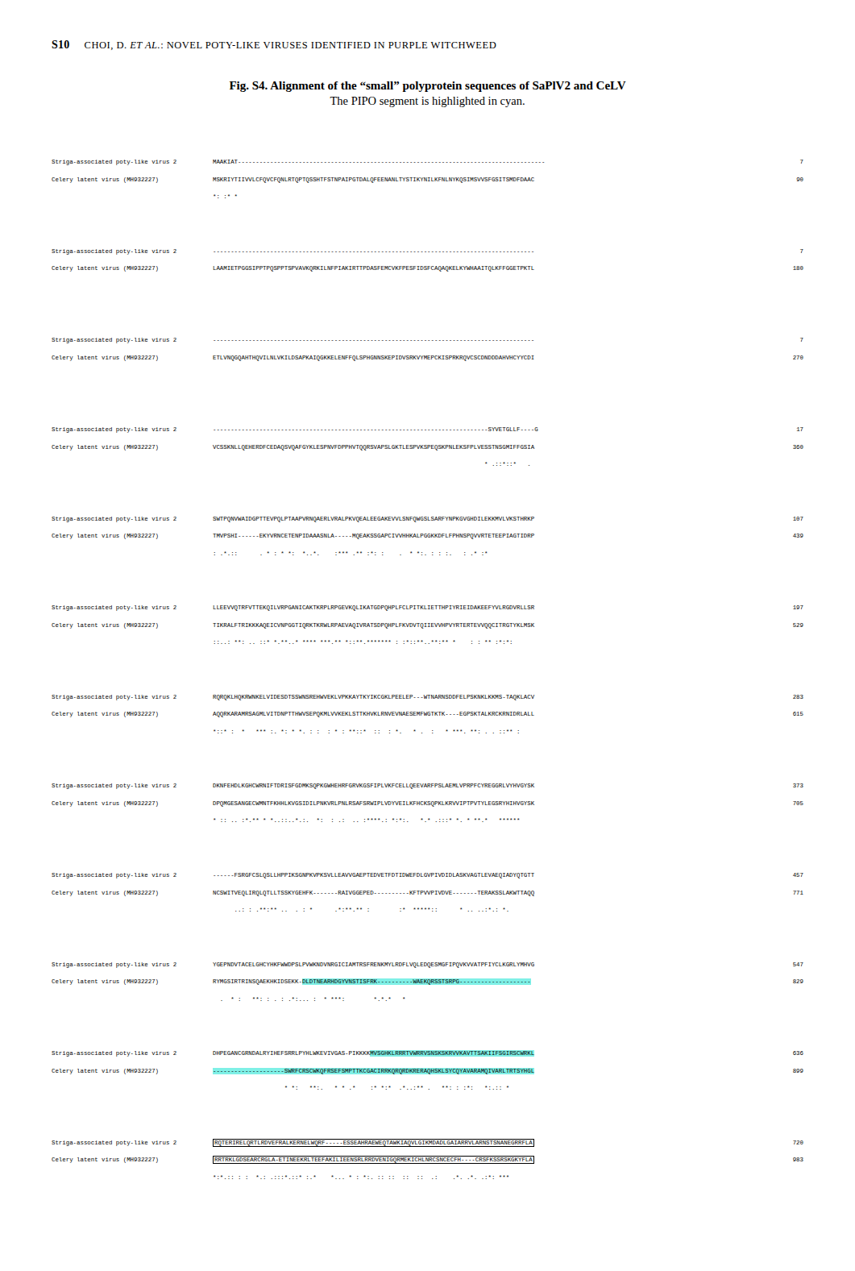S10 CHOI, D. et al.: NOVEL POTY-LIKE VIRUSES IDENTIFIED IN PURPLE WITCHWEED
Fig. S4. Alignment of the “small” polyprotein sequences of SaPlV2 and CeLV The PIPO segment is highlighted in cyan.
Striga-associated poty-like virus 2 MAAKIAT--------------------------------------------------------------------------------------7
Celery latent virus (MH932227) MSKRIYTIIVVLCFQVCFQNLRTQPTQSSHTFSTNPAIPGTDALQFEENANLTYSTIKYNILKFNLNYKQSIMSVVSFGSITSMDFDAAC 90
*: :* *
Striga-associated poty-like virus 2------------------------------------------------------------------------------------------7
Celery latent virus (MH932227) LAAMIETPGGSIPPTPQSPPTSPVAVKQRKILNFPIAKIRTTPDASFEMCVKFPESFIDSFCAQAQKELKYWHAAITQLKFFGGETPKTL 180
Striga-associated poty-like virus 2------------------------------------------------------------------------------------------7
Celery latent virus (MH932227) ETLVNQGQAHTHQVILNLVKILDSAPKAIQGKKELENFFQLSPHGNNSKEPIDVSRKVYMEPCKISPRKRQVCSCDNDDDAHVHCYYCDI 270
Striga-associated poty-like virus 2-----------------------------------------------------------------------------SYVETGLLF----G 17
Celery latent virus (MH932227) VCSSKNLLQEHERDFCEDAQSVQAFGYKLESPNVFDPPHVTQQRSVAPSLGKTLESPVKSPEQSKPNLEKSFPLVESSTNSGMIFFGSIA 360
* .::*::* .
Striga-associated poty-like virus 2 SWTPQNVWAIDGPTTEVPQLPTAAPVRNQAERLVRALPKVQEALEEGAKEVVLSNFQWGSLSARFYNPKGVGHDILEKKMVLVKSTHRKP 107
Celery latent virus (MH932227) TMVPSHI------EKYVRNCETENPIDAAASNLA-----MQEAKSSGAPCIVVHHKALPGGKKDFLFPHNSPQVVRTETEEPIAGTIDRP 439
: .*.:: . * : * *: *..*. :*** .** :*: : . * *:. : : :. : .* :*
Striga-associated poty-like virus 2 LLEEVVQTRFVTTEKQILVRPGANICAKTKRPLRPGEVKQLIKATGDPQHPLFCLPITKLIETTHPIYRIEIDAKEEFYVLRGDVRLLSR 197
Celery latent virus (MH932227) TIKRALFTRIKKKAQEICVNPGGTIQRKTKRWLRPAEVAQIVRATSDPQHPLFKVDVTQIIEVVHPVYRTERTEVVQQCITRGTYKLMSK 529
::..: **: .. ::* *.**..* **** ***.** *::**.******* : :*::**..**:** * : : ** :*:*:
Striga-associated poty-like virus 2 RQRQKLHQKRWNKELVIDESDTSSWNSREHWVEKLVPKKAYTKYIKCGKLPEELEP---WTNARNSDDFELPSKNKLKKMS-TAQKLACV 283
Celery latent virus (MH932227) AQQRKARAMRSAGMLVITDNPTTHWVSEPQKMLVVKEKLSTTKHVKLRNVEVNAESEMFWGTKTK----EGPSKTALKRCKRNIDRLALL 615
*::* : * *** :. *: * *. : : : * : **::* :: : *. * . : * ***. **: . . ::** :
Striga-associated poty-like virus 2 DKNFEHDLKGHCWRNIFTDRISFGDMKSQPKGWHEHRFGRVKGSFIPLVKFCELLQEEVARFPSLAEMLVPRPFCYREGGRLVYHVGYSK 373
Celery latent virus (MH932227) DPQMGESANGECWMNTFKHHLKVGSIDILPNKVRLPNLRSAFSRWIPLVDYVEILKFHCKSQPKLKRVVIPTPVTYLEGSRYHIHVGYSK 705
* :: .. :*.** * *..::..*.:. *: : .: .. :****.: *:*:. *.* .:::* *. * **.* ******
Striga-associated poty-like virus 2------FSRGFCSLQSLLHPPIKSGNPKVPKSVLLEAVVGAEPTEDVETFDTIDWEFDLGVPIVDIDLASKVAGTLEVAEQIADYQTGTT 457
Celery latent virus (MH932227) NCSWITVEQLIRQLQTLLTSSKYGEHFK-------RAIVGGEPED----------KFTPVVPIVDVE-------TERAKSSLAKWTTAQQ 771
..: : .**:** .. . : * .*:**.** : :* *****:: * .. ..:*.: *.
Striga-associated poty-like virus 2 YGEPNDVTACELGHCYHKFWWDPSLPVWKNDVNRGICIAMTRSFRENKMYLRDFLVQLEDQESMGFIPQVKVVATPFIYCLKGRLYMHVG 547
Celery latent virus (MH932227) RYMGSIRTRINSQAEKHKIDSEKK-DLDTNEARHDGYVNSTISFRK----------WAEKQRSSTSRPG--------------------829
. * : **: : . : .*:... : * ***: *.*.* *
Striga-associated poty-like virus 2 DHPEGANCGRNDALRYIHEFSRRLPYHLWKEVIVGAS-PIKKKKMVSGHKLRRRTVWRRVSNSKSKRVVKAVTTSAKIIFSGIRSCWRKL 636
Celery latent virus (MH932227)--------------------SWRFCRSCWKQFRSEFSMPTTKCGACIRRKQRQRDKRERAQHSKLSYCQYAVARAMQIVARLTRTSYHGL 899
* *: **:. * * .* :* *:* .*..:** . **: : :*: *:.:: *
Striga-associated poty-like virus 2 RQTERIRELQRTLRDVEFRALKERNELWQRF-----ESSEAHRAEWEQTAWKIAQVLGIKMDADLGAIARRVLARNSTSNANEGRRFLA 720
Celery latent virus (MH932227) RRTRKLGDSEARCRGLA-ETINEEKRLTEEFAKILIEENSRLRRDVENIGQRMEKICHLNRCSNCECFH----CRSFKSSRSKGKYFLA 983
*:*.:: : : *.: .:::*.::* :.* *... * : *:. :: :: :: :: .: .*. .*. .:*: ***